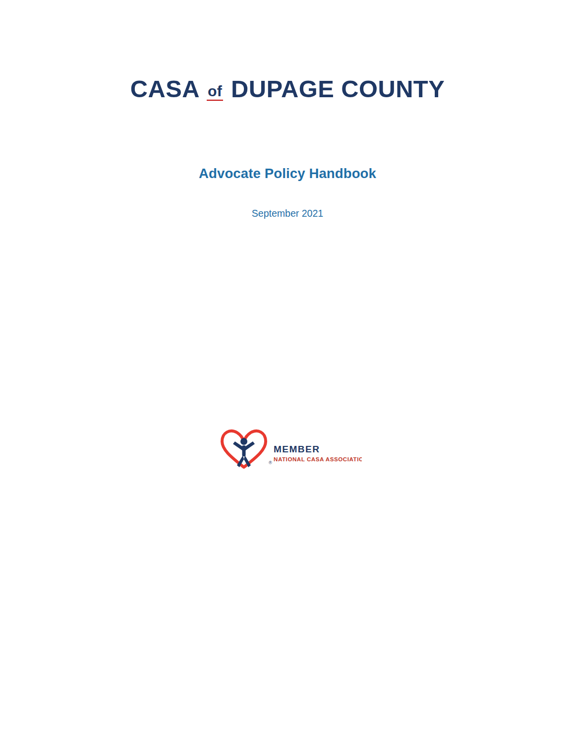CASA of DUPAGE COUNTY
Advocate Policy Handbook
September 2021
® MEMBER NATIONAL CASA ASSOCIATION